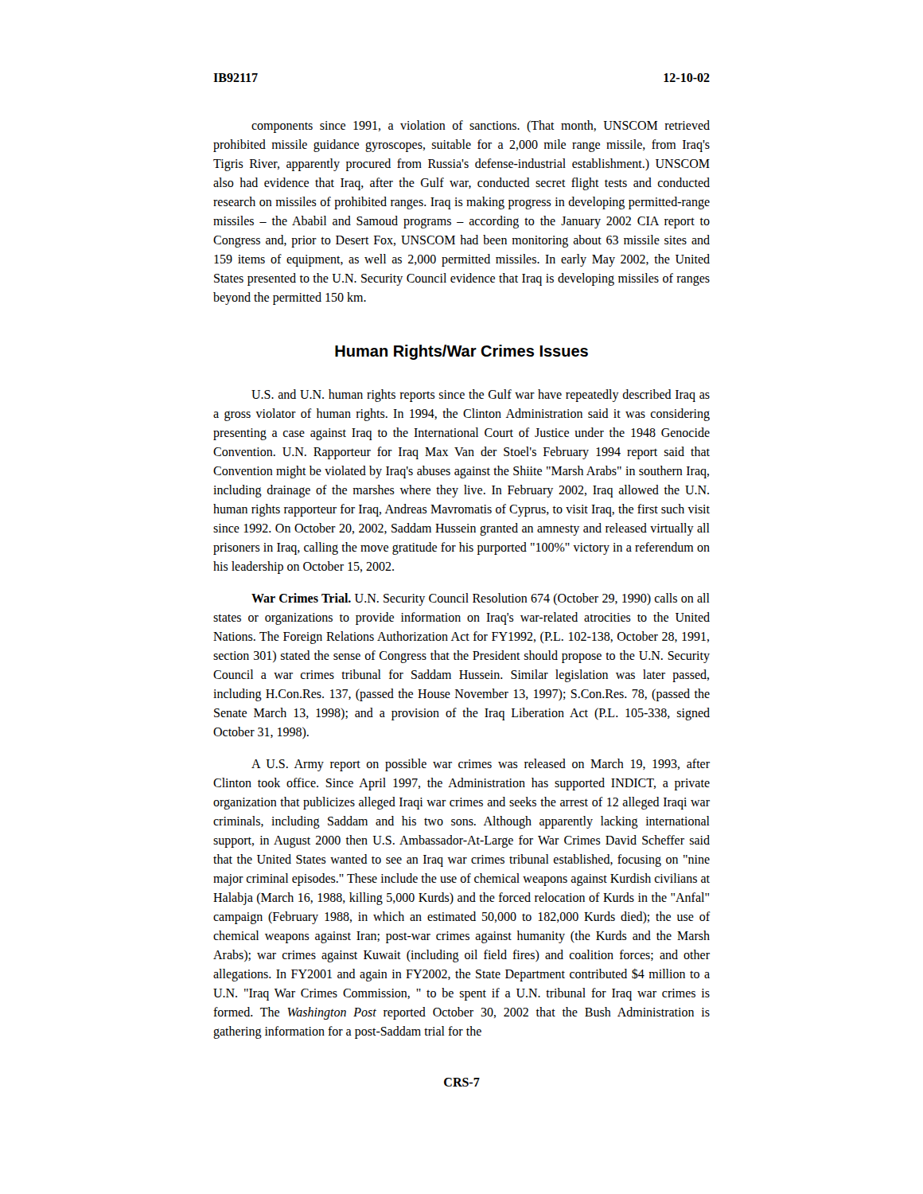IB92117 12-10-02
components since 1991, a violation of sanctions. (That month, UNSCOM retrieved prohibited missile guidance gyroscopes, suitable for a 2,000 mile range missile, from Iraq's Tigris River, apparently procured from Russia's defense-industrial establishment.) UNSCOM also had evidence that Iraq, after the Gulf war, conducted secret flight tests and conducted research on missiles of prohibited ranges. Iraq is making progress in developing permitted-range missiles – the Ababil and Samoud programs – according to the January 2002 CIA report to Congress and, prior to Desert Fox, UNSCOM had been monitoring about 63 missile sites and 159 items of equipment, as well as 2,000 permitted missiles. In early May 2002, the United States presented to the U.N. Security Council evidence that Iraq is developing missiles of ranges beyond the permitted 150 km.
Human Rights/War Crimes Issues
U.S. and U.N. human rights reports since the Gulf war have repeatedly described Iraq as a gross violator of human rights. In 1994, the Clinton Administration said it was considering presenting a case against Iraq to the International Court of Justice under the 1948 Genocide Convention. U.N. Rapporteur for Iraq Max Van der Stoel's February 1994 report said that Convention might be violated by Iraq's abuses against the Shiite "Marsh Arabs" in southern Iraq, including drainage of the marshes where they live. In February 2002, Iraq allowed the U.N. human rights rapporteur for Iraq, Andreas Mavromatis of Cyprus, to visit Iraq, the first such visit since 1992. On October 20, 2002, Saddam Hussein granted an amnesty and released virtually all prisoners in Iraq, calling the move gratitude for his purported "100%" victory in a referendum on his leadership on October 15, 2002.
War Crimes Trial. U.N. Security Council Resolution 674 (October 29, 1990) calls on all states or organizations to provide information on Iraq's war-related atrocities to the United Nations. The Foreign Relations Authorization Act for FY1992, (P.L. 102-138, October 28, 1991, section 301) stated the sense of Congress that the President should propose to the U.N. Security Council a war crimes tribunal for Saddam Hussein. Similar legislation was later passed, including H.Con.Res. 137, (passed the House November 13, 1997); S.Con.Res. 78, (passed the Senate March 13, 1998); and a provision of the Iraq Liberation Act (P.L. 105-338, signed October 31, 1998).
A U.S. Army report on possible war crimes was released on March 19, 1993, after Clinton took office. Since April 1997, the Administration has supported INDICT, a private organization that publicizes alleged Iraqi war crimes and seeks the arrest of 12 alleged Iraqi war criminals, including Saddam and his two sons. Although apparently lacking international support, in August 2000 then U.S. Ambassador-At-Large for War Crimes David Scheffer said that the United States wanted to see an Iraq war crimes tribunal established, focusing on "nine major criminal episodes." These include the use of chemical weapons against Kurdish civilians at Halabja (March 16, 1988, killing 5,000 Kurds) and the forced relocation of Kurds in the "Anfal" campaign (February 1988, in which an estimated 50,000 to 182,000 Kurds died); the use of chemical weapons against Iran; post-war crimes against humanity (the Kurds and the Marsh Arabs); war crimes against Kuwait (including oil field fires) and coalition forces; and other allegations. In FY2001 and again in FY2002, the State Department contributed $4 million to a U.N. "Iraq War Crimes Commission, " to be spent if a U.N. tribunal for Iraq war crimes is formed. The Washington Post reported October 30, 2002 that the Bush Administration is gathering information for a post-Saddam trial for the
CRS-7